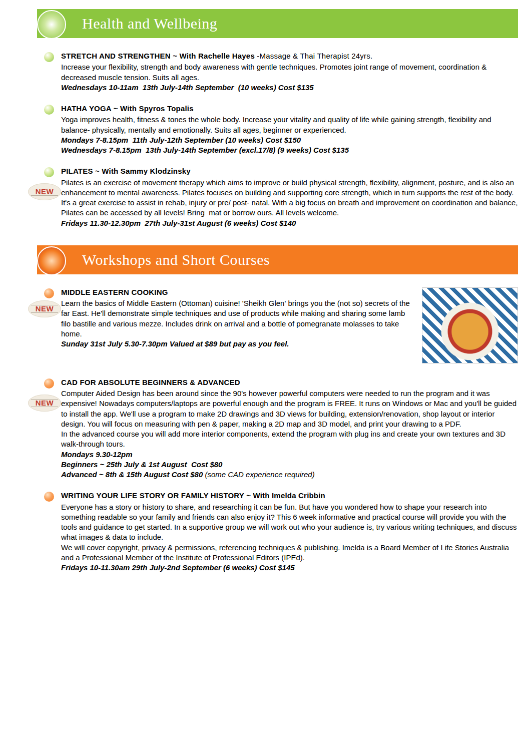Health and Wellbeing
STRETCH AND STRENGTHEN ~ With Rachelle Hayes -Massage & Thai Therapist 24yrs.
Increase your flexibility, strength and body awareness with gentle techniques. Promotes joint range of movement, coordination & decreased muscle tension. Suits all ages.
Wednesdays 10-11am 13th July-14th September (10 weeks) Cost $135
HATHA YOGA ~ With Spyros Topalis
Yoga improves health, fitness & tones the whole body. Increase your vitality and quality of life while gaining strength, flexibility and balance- physically, mentally and emotionally. Suits all ages, beginner or experienced.
Mondays 7-8.15pm 11th July-12th September (10 weeks) Cost $150
Wednesdays 7-8.15pm 13th July-14th September (excl.17/8) (9 weeks) Cost $135
NEW
PILATES ~ With Sammy Klodzinsky
Pilates is an exercise of movement therapy which aims to improve or build physical strength, flexibility, alignment, posture, and is also an enhancement to mental awareness. Pilates focuses on building and supporting core strength, which in turn supports the rest of the body. It's a great exercise to assist in rehab, injury or pre/ post- natal. With a big focus on breath and improvement on coordination and balance, Pilates can be accessed by all levels! Bring mat or borrow ours. All levels welcome.
Fridays 11.30-12.30pm 27th July-31st August (6 weeks) Cost $140
Workshops and Short Courses
NEW
MIDDLE EASTERN COOKING
Learn the basics of Middle Eastern (Ottoman) cuisine! 'Sheikh Glen' brings you the (not so) secrets of the far East. He'll demonstrate simple techniques and use of products while making and sharing some lamb filo bastille and various mezze. Includes drink on arrival and a bottle of pomegranate molasses to take home.
Sunday 31st July 5.30-7.30pm Valued at $89 but pay as you feel.
NEW
CAD FOR ABSOLUTE BEGINNERS & ADVANCED
Computer Aided Design has been around since the 90's however powerful computers were needed to run the program and it was expensive! Nowadays computers/laptops are powerful enough and the program is FREE. It runs on Windows or Mac and you'll be guided to install the app. We'll use a program to make 2D drawings and 3D views for building, extension/renovation, shop layout or interior design. You will focus on measuring with pen & paper, making a 2D map and 3D model, and print your drawing to a PDF.
In the advanced course you will add more interior components, extend the program with plug ins and create your own textures and 3D walk-through tours.
Mondays 9.30-12pm
Beginners ~ 25th July & 1st August Cost $80
Advanced ~ 8th & 15th August Cost $80 (some CAD experience required)
WRITING YOUR LIFE STORY OR FAMILY HISTORY ~ With Imelda Cribbin
Everyone has a story or history to share, and researching it can be fun. But have you wondered how to shape your research into something readable so your family and friends can also enjoy it? This 6 week informative and practical course will provide you with the tools and guidance to get started. In a supportive group we will work out who your audience is, try various writing techniques, and discuss what images & data to include.
We will cover copyright, privacy & permissions, referencing techniques & publishing. Imelda is a Board Member of Life Stories Australia and a Professional Member of the Institute of Professional Editors (IPEd).
Fridays 10-11.30am 29th July-2nd September (6 weeks) Cost $145